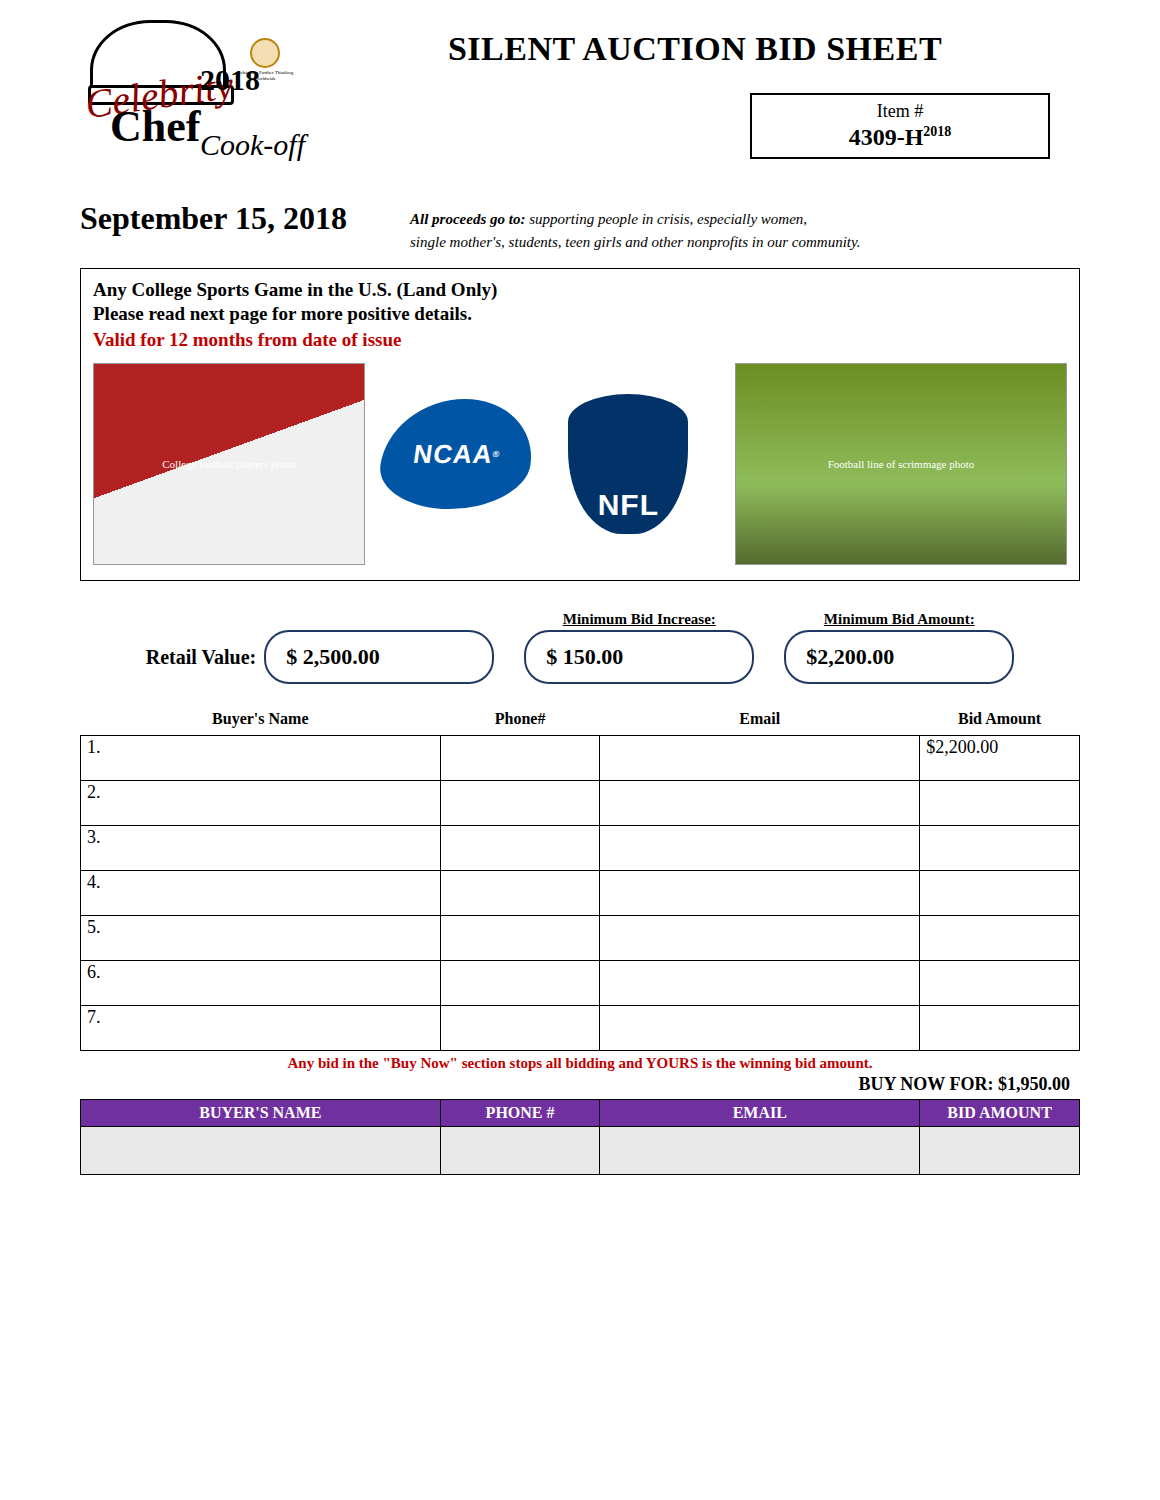Achieving Further Thinking
Worldwide
Celebrity 2018 Chef Cook-off
SILENT AUCTION BID SHEET
Item # 4309-H2018
September 15, 2018
All proceeds go to: supporting people in crisis, especially women,
single mother's, students, teen girls and other nonprofits in our community.
Any College Sports Game in the U.S. (Land Only)
Please read next page for more positive details.
Valid for 12 months from date of issue
College football players photo
NCAA®
NFL
Football line of scrimmage photo
Retail Value:
$ 2,500.00
Minimum Bid Increase:
$ 150.00
Minimum Bid Amount:
$2,200.00
| Buyer's Name | Phone# | Email | Bid Amount |
| --- | --- | --- | --- |
| 1. | | | $2,200.00 |
| 2. | | | |
| 3. | | | |
| 4. | | | |
| 5. | | | |
| 6. | | | |
| 7. | | | |
Any bid in the "Buy Now" section stops all bidding and YOURS is the winning bid amount.
BUY NOW FOR: $1,950.00
| BUYER'S NAME | PHONE # | EMAIL | BID AMOUNT |
| --- | --- | --- | --- |